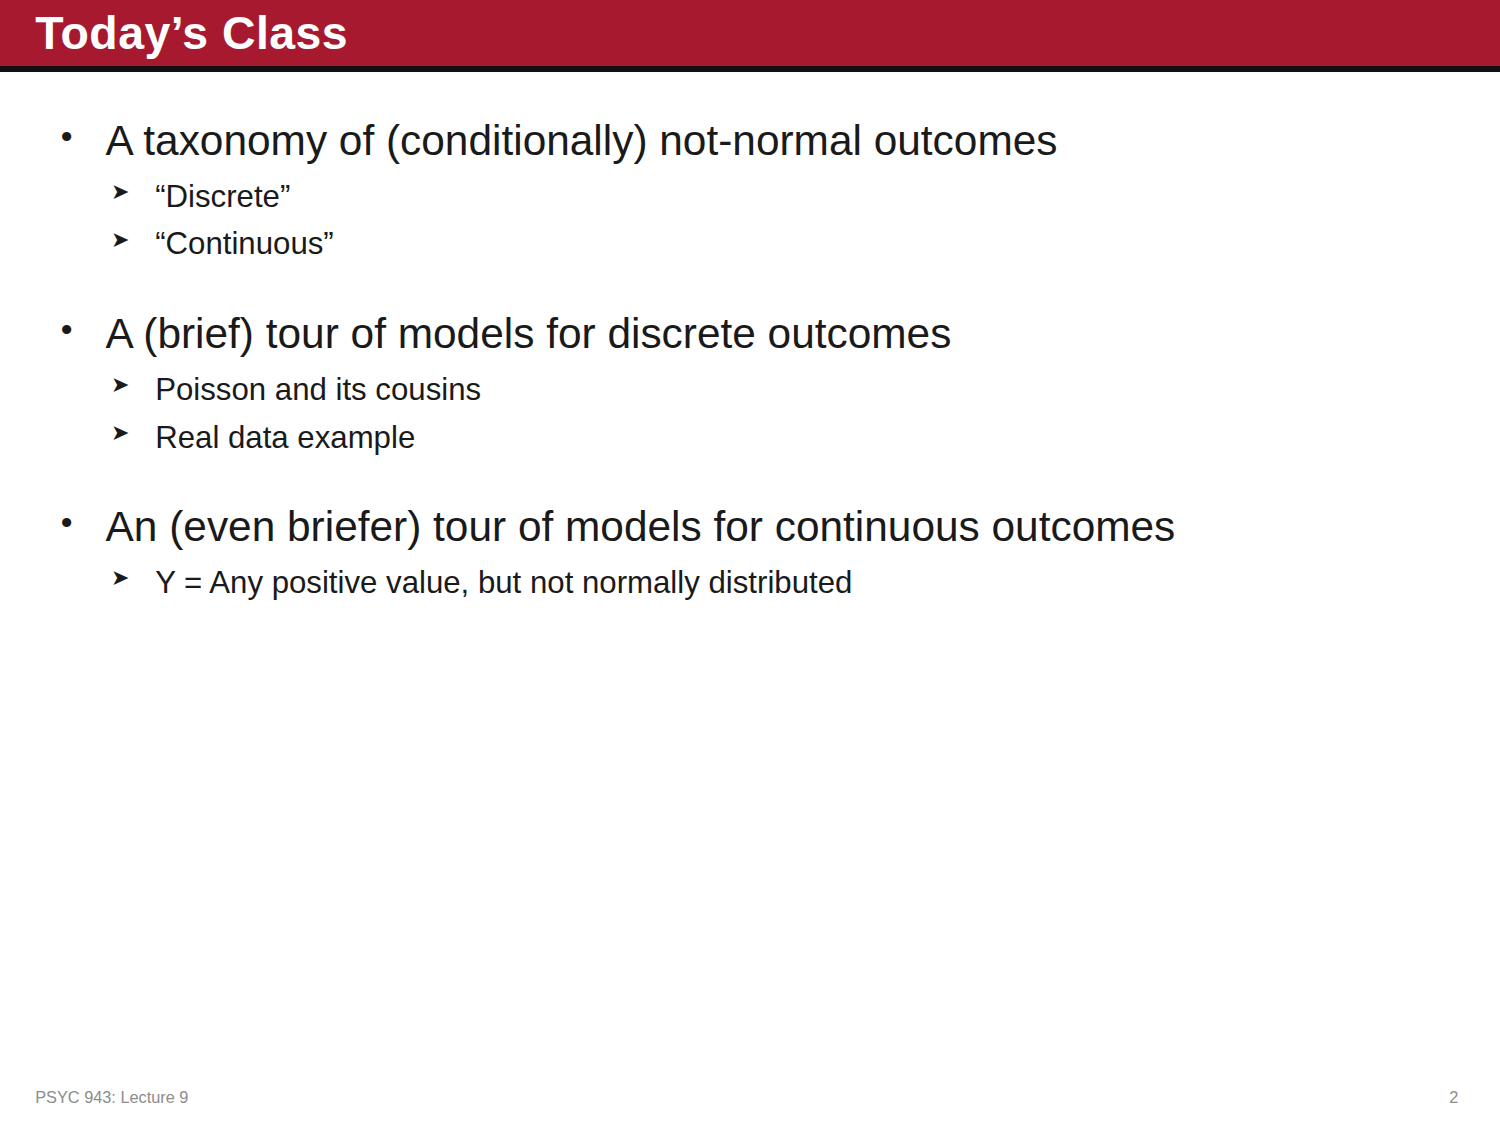Today’s Class
A taxonomy of (conditionally) not-normal outcomes
“Discrete”
“Continuous”
A (brief) tour of models for discrete outcomes
Poisson and its cousins
Real data example
An (even briefer) tour of models for continuous outcomes
Y = Any positive value, but not normally distributed
PSYC 943: Lecture 9 2